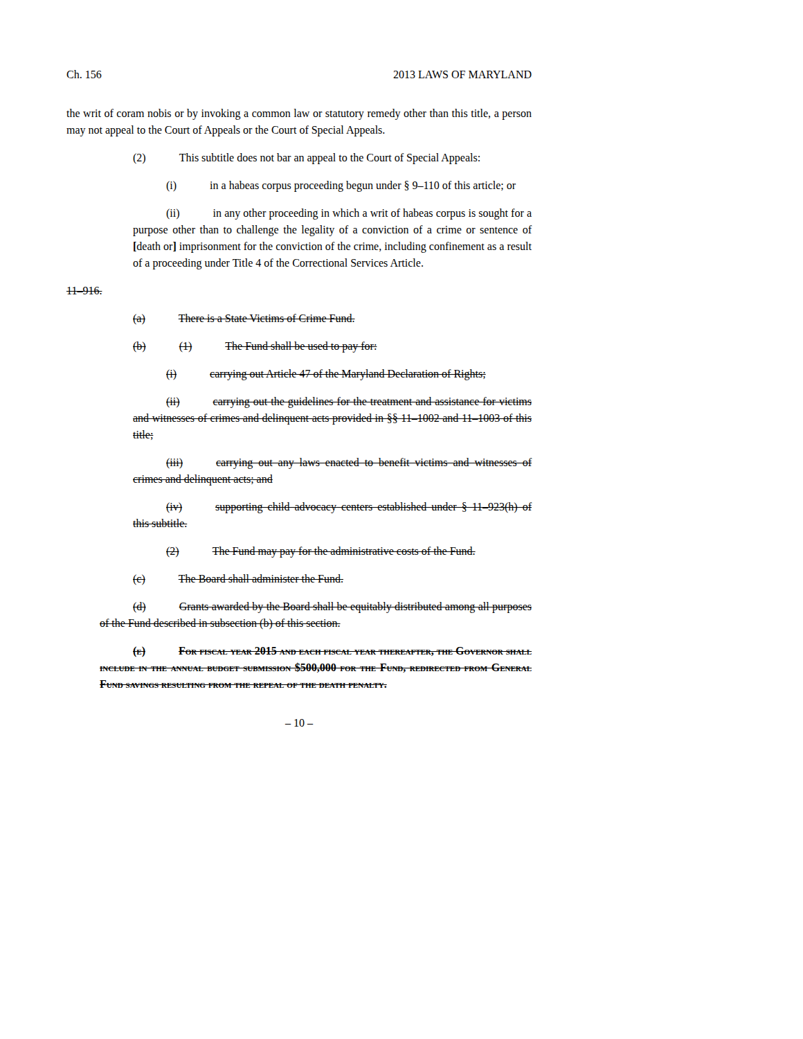Ch. 156 2013 LAWS OF MARYLAND
the writ of coram nobis or by invoking a common law or statutory remedy other than this title, a person may not appeal to the Court of Appeals or the Court of Special Appeals.
(2) This subtitle does not bar an appeal to the Court of Special Appeals:
(i) in a habeas corpus proceeding begun under § 9–110 of this article; or
(ii) in any other proceeding in which a writ of habeas corpus is sought for a purpose other than to challenge the legality of a conviction of a crime or sentence of [death or] imprisonment for the conviction of the crime, including confinement as a result of a proceeding under Title 4 of the Correctional Services Article.
11–916.
(a) There is a State Victims of Crime Fund.
(b) (1) The Fund shall be used to pay for:
(i) carrying out Article 47 of the Maryland Declaration of Rights;
(ii) carrying out the guidelines for the treatment and assistance for victims and witnesses of crimes and delinquent acts provided in §§ 11–1002 and 11–1003 of this title;
(iii) carrying out any laws enacted to benefit victims and witnesses of crimes and delinquent acts; and
(iv) supporting child advocacy centers established under § 11–923(h) of this subtitle.
(2) The Fund may pay for the administrative costs of the Fund.
(c) The Board shall administer the Fund.
(d) Grants awarded by the Board shall be equitably distributed among all purposes of the Fund described in subsection (b) of this section.
(e) For fiscal year 2015 and each fiscal year thereafter, the Governor shall include in the annual budget submission $500,000 for the Fund, redirected from General Fund savings resulting from the repeal of the death penalty.
– 10 –